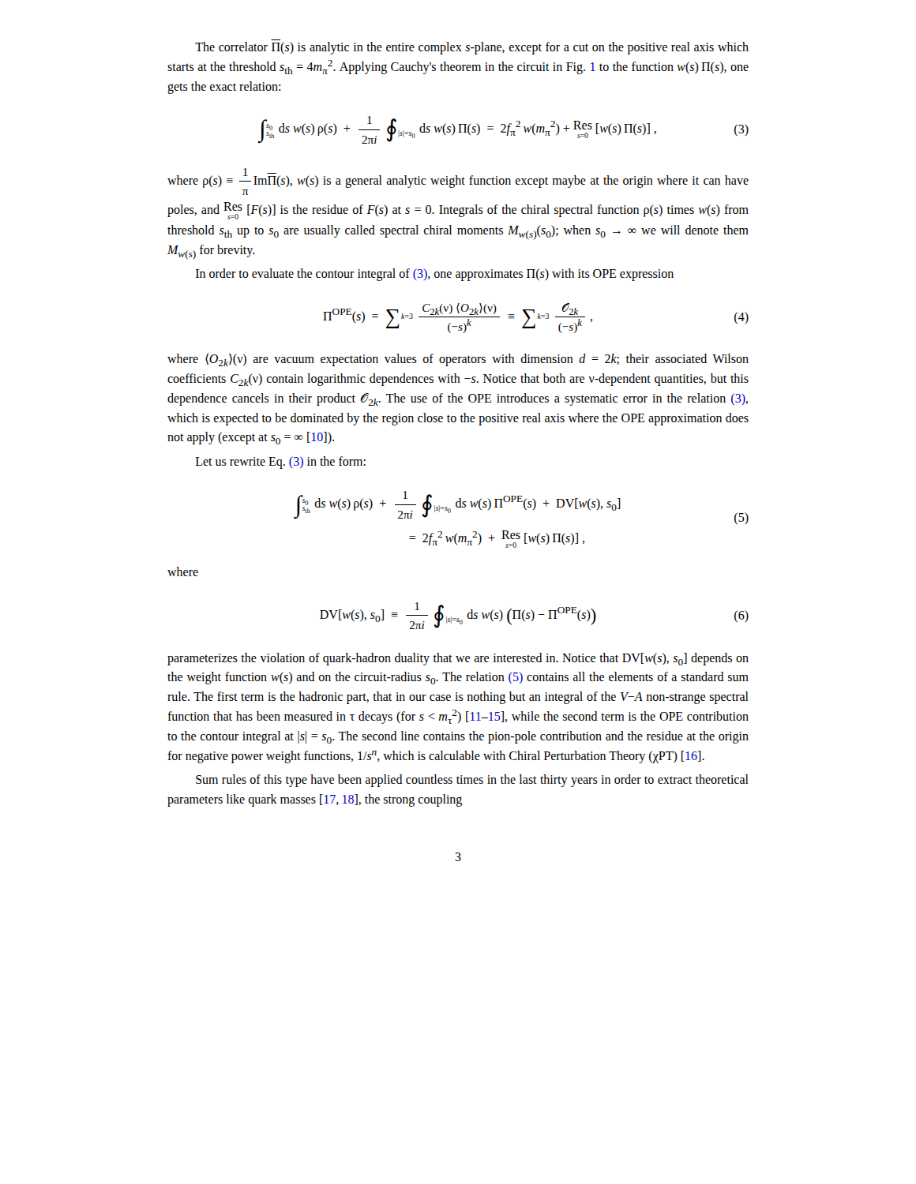The correlator Π(s) is analytic in the entire complex s-plane, except for a cut on the positive real axis which starts at the threshold sth = 4mπ2. Applying Cauchy's theorem in the circuit in Fig. 1 to the function w(s) Π(s), one gets the exact relation:
∫s0 sth ds w(s) ρ(s) + 12πi ∮ |s|=s0 ds w(s) Π(s) = 2fπ2 w(mπ2) + Res s=0 [w(s) Π(s)] , (3)
where ρ(s) ≡ 1 π ImΠ(s), w(s) is a general analytic weight function except maybe at the origin where it can have poles, and Res s=0 [F(s)] is the residue of F(s) at s = 0. Integrals of the chiral spectral function ρ(s) times w(s) from threshold sth up to s0 are usually called spectral chiral moments Mw(s)(s0); when s0 → ∞ we will denote them Mw(s) for brevity.
In order to evaluate the contour integral of (3), one approximates Π(s) with its OPE expression
ΠOPE(s) = ∑k=3 C2k(ν) ⟨O2k⟩(ν)(−s)k ≡ ∑k=3 𝒪2k(−s)k , (4)
where ⟨O2k⟩(ν) are vacuum expectation values of operators with dimension d = 2k; their associated Wilson coefficients C2k(ν) contain logarithmic dependences with −s. Notice that both are ν-dependent quantities, but this dependence cancels in their product 𝒪2k. The use of the OPE introduces a systematic error in the relation (3), which is expected to be dominated by the region close to the positive real axis where the OPE approximation does not apply (except at s0 = ∞ [10]).
Let us rewrite Eq. (3) in the form:
∫s0 sth ds w(s) ρ(s) + 12πi ∮ |s|=s0 ds w(s) ΠOPE(s) + DV[w(s), s0]
= 2fπ2 w(mπ2) + Res s=0 [w(s) Π(s)] , (5)
where
DV[w(s), s0] ≡ 12πi ∮ |s|=s0 ds w(s) (Π(s) − ΠOPE(s)) (6)
parameterizes the violation of quark-hadron duality that we are interested in. Notice that DV[w(s), s0] depends on the weight function w(s) and on the circuit-radius s0. The relation (5) contains all the elements of a standard sum rule. The first term is the hadronic part, that in our case is nothing but an integral of the V−A non-strange spectral function that has been measured in τ decays (for s < mτ2) [11–15], while the second term is the OPE contribution to the contour integral at |s| = s0. The second line contains the pion-pole contribution and the residue at the origin for negative power weight functions, 1/sn, which is calculable with Chiral Perturbation Theory (χPT) [16].
Sum rules of this type have been applied countless times in the last thirty years in order to extract theoretical parameters like quark masses [17, 18], the strong coupling
3